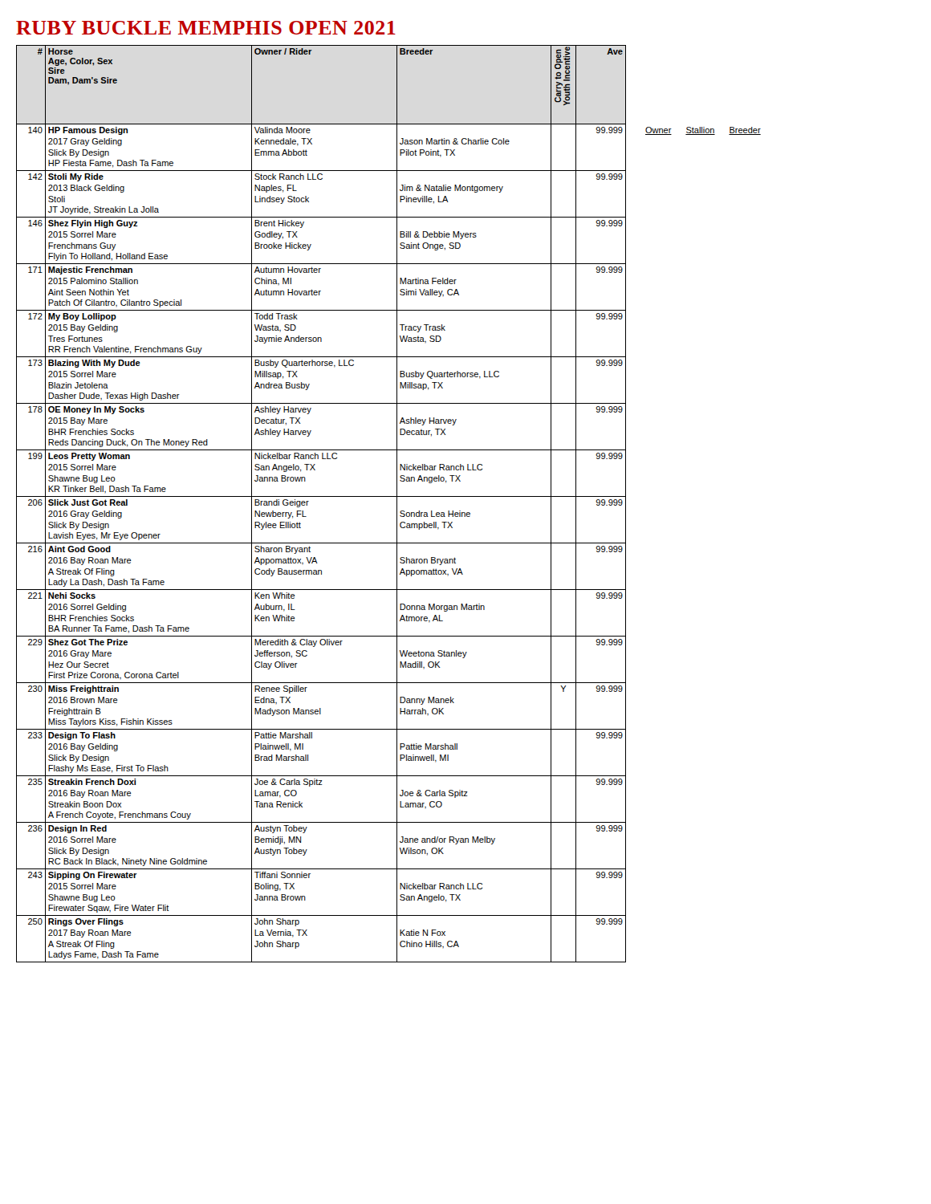RUBY BUCKLE MEMPHIS OPEN 2021
| # | Horse Age, Color, Sex Sire Dam, Dam's Sire | Owner / Rider | Breeder | Carry to Open Youth Incentive | Ave |
| --- | --- | --- | --- | --- | --- |
| 140 | HP Famous Design 2017 Gray Gelding Slick By Design HP Fiesta Fame, Dash Ta Fame | Valinda Moore Kennedale, TX Emma Abbott | Jason Martin & Charlie Cole Pilot Point, TX | | 99.999 |
| 142 | Stoli My Ride 2013 Black Gelding Stoli JT Joyride, Streakin La Jolla | Stock Ranch LLC Naples, FL Lindsey Stock | Jim & Natalie Montgomery Pineville, LA | | 99.999 |
| 146 | Shez Flyin High Guyz 2015 Sorrel Mare Frenchmans Guy Flyin To Holland, Holland Ease | Brent Hickey Godley, TX Brooke Hickey | Bill & Debbie Myers Saint Onge, SD | | 99.999 |
| 171 | Majestic Frenchman 2015 Palomino Stallion Aint Seen Nothin Yet Patch Of Cilantro, Cilantro Special | Autumn Hovarter China, MI Autumn Hovarter | Martina Felder Simi Valley, CA | | 99.999 |
| 172 | My Boy Lollipop 2015 Bay Gelding Tres Fortunes RR French Valentine, Frenchmans Guy | Todd Trask Wasta, SD Jaymie Anderson | Tracy Trask Wasta, SD | | 99.999 |
| 173 | Blazing With My Dude 2015 Sorrel Mare Blazin Jetolena Dasher Dude, Texas High Dasher | Busby Quarterhorse, LLC Millsap, TX Andrea Busby | Busby Quarterhorse, LLC Millsap, TX | | 99.999 |
| 178 | OE Money In My Socks 2015 Bay Mare BHR Frenchies Socks Reds Dancing Duck, On The Money Red | Ashley Harvey Decatur, TX Ashley Harvey | Ashley Harvey Decatur, TX | | 99.999 |
| 199 | Leos Pretty Woman 2015 Sorrel Mare Shawne Bug Leo KR Tinker Bell, Dash Ta Fame | Nickelbar Ranch LLC San Angelo, TX Janna Brown | Nickelbar Ranch LLC San Angelo, TX | | 99.999 |
| 206 | Slick Just Got Real 2016 Gray Gelding Slick By Design Lavish Eyes, Mr Eye Opener | Brandi Geiger Newberry, FL Rylee Elliott | Sondra Lea Heine Campbell, TX | | 99.999 |
| 216 | Aint God Good 2016 Bay Roan Mare A Streak Of Fling Lady La Dash, Dash Ta Fame | Sharon Bryant Appomattox, VA Cody Bauserman | Sharon Bryant Appomattox, VA | | 99.999 |
| 221 | Nehi Socks 2016 Sorrel Gelding BHR Frenchies Socks BA Runner Ta Fame, Dash Ta Fame | Ken White Auburn, IL Ken White | Donna Morgan Martin Atmore, AL | | 99.999 |
| 229 | Shez Got The Prize 2016 Gray Mare Hez Our Secret First Prize Corona, Corona Cartel | Meredith & Clay Oliver Jefferson, SC Clay Oliver | Weetona Stanley Madill, OK | | 99.999 |
| 230 | Miss Freighttrain 2016 Brown Mare Freighttrain B Miss Taylors Kiss, Fishin Kisses | Renee Spiller Edna, TX Madyson Mansel | Danny Manek Harrah, OK | Y | 99.999 |
| 233 | Design To Flash 2016 Bay Gelding Slick By Design Flashy Ms Ease, First To Flash | Pattie Marshall Plainwell, MI Brad Marshall | Pattie Marshall Plainwell, MI | | 99.999 |
| 235 | Streakin French Doxi 2016 Bay Roan Mare Streakin Boon Dox A French Coyote, Frenchmans Couy | Joe & Carla Spitz Lamar, CO Tana Renick | Joe & Carla Spitz Lamar, CO | | 99.999 |
| 236 | Design In Red 2016 Sorrel Mare Slick By Design RC Back In Black, Ninety Nine Goldmine | Austyn Tobey Bemidji, MN Austyn Tobey | Jane and/or Ryan Melby Wilson, OK | | 99.999 |
| 243 | Sipping On Firewater 2015 Sorrel Mare Shawne Bug Leo Firewater Sqaw, Fire Water Flit | Tiffani Sonnier Boling, TX Janna Brown | Nickelbar Ranch LLC San Angelo, TX | | 99.999 |
| 250 | Rings Over Flings 2017 Bay Roan Mare A Streak Of Fling Ladys Fame, Dash Ta Fame | John Sharp La Vernia, TX John Sharp | Katie N Fox Chino Hills, CA | | 99.999 |
Owner Stallion Breeder